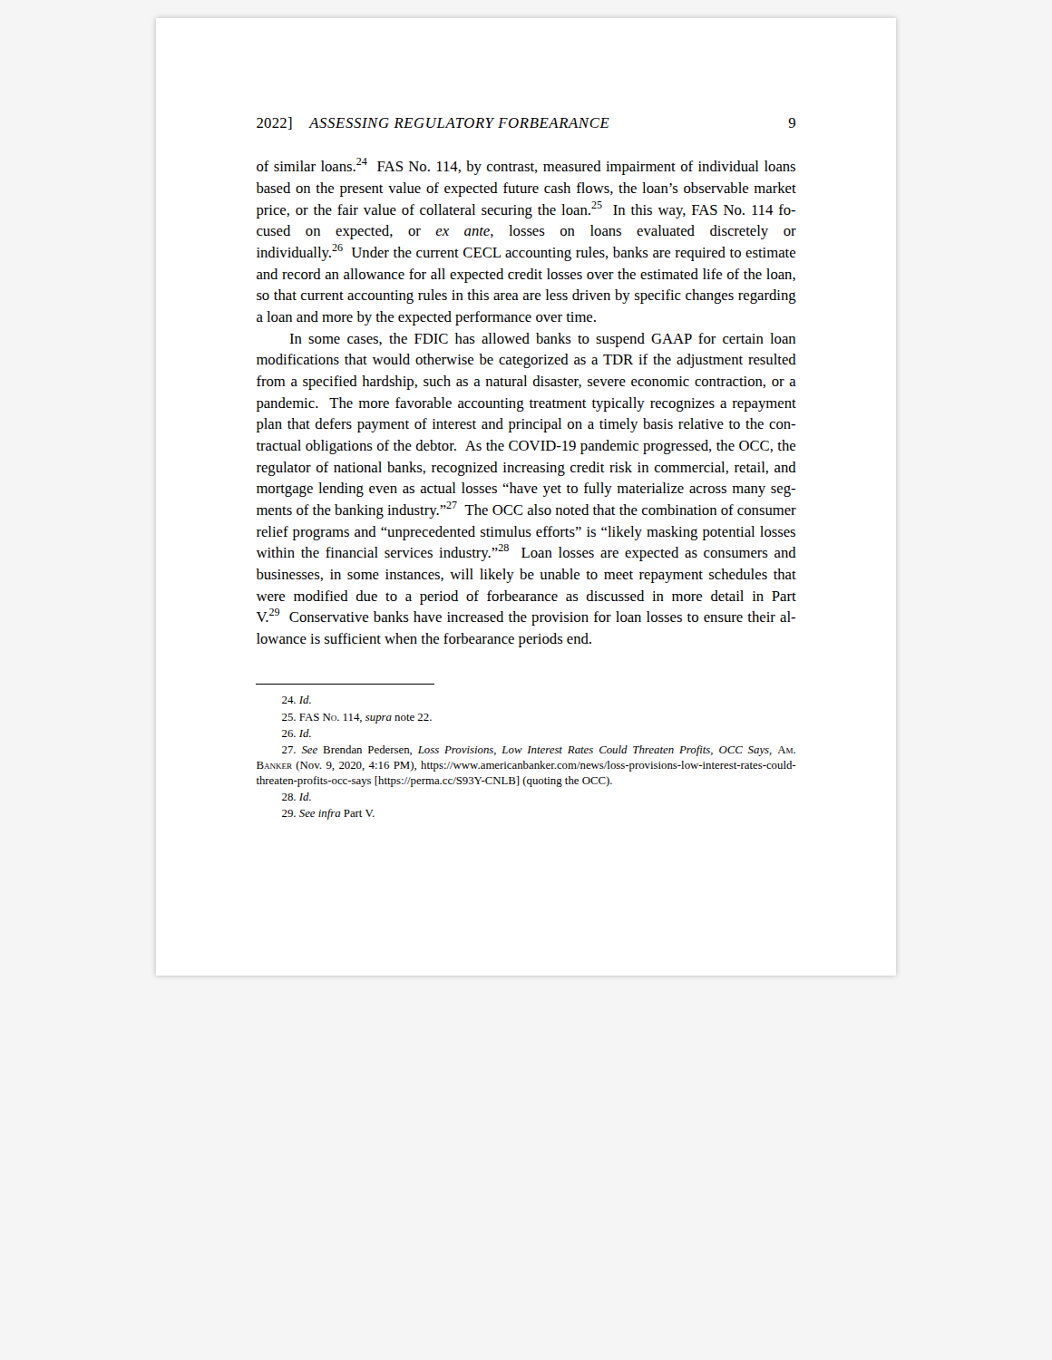2022] Assessing Regulatory Forbearance 9
of similar loans.24 FAS No. 114, by contrast, measured impairment of individual loans based on the present value of expected future cash flows, the loan’s observable market price, or the fair value of collateral securing the loan.25 In this way, FAS No. 114 focused on expected, or ex ante, losses on loans evaluated discretely or individually.26 Under the current CECL accounting rules, banks are required to estimate and record an allowance for all expected credit losses over the estimated life of the loan, so that current accounting rules in this area are less driven by specific changes regarding a loan and more by the expected performance over time.
In some cases, the FDIC has allowed banks to suspend GAAP for certain loan modifications that would otherwise be categorized as a TDR if the adjustment resulted from a specified hardship, such as a natural disaster, severe economic contraction, or a pandemic. The more favorable accounting treatment typically recognizes a repayment plan that defers payment of interest and principal on a timely basis relative to the contractual obligations of the debtor. As the COVID-19 pandemic progressed, the OCC, the regulator of national banks, recognized increasing credit risk in commercial, retail, and mortgage lending even as actual losses “have yet to fully materialize across many segments of the banking industry.”27 The OCC also noted that the combination of consumer relief programs and “unprecedented stimulus efforts” is “likely masking potential losses within the financial services industry.”28 Loan losses are expected as consumers and businesses, in some instances, will likely be unable to meet repayment schedules that were modified due to a period of forbearance as discussed in more detail in Part V.29 Conservative banks have increased the provision for loan losses to ensure their allowance is sufficient when the forbearance periods end.
24. Id.
25. FAS No. 114, supra note 22.
26. Id.
27. See Brendan Pedersen, Loss Provisions, Low Interest Rates Could Threaten Profits, OCC Says, Am. Banker (Nov. 9, 2020, 4:16 PM), https://www.americanbanker.com/news/loss-provisions-low-interest-rates-could-threaten-profits-occ-says [https://perma.cc/S93Y-CNLB] (quoting the OCC).
28. Id.
29. See infra Part V.